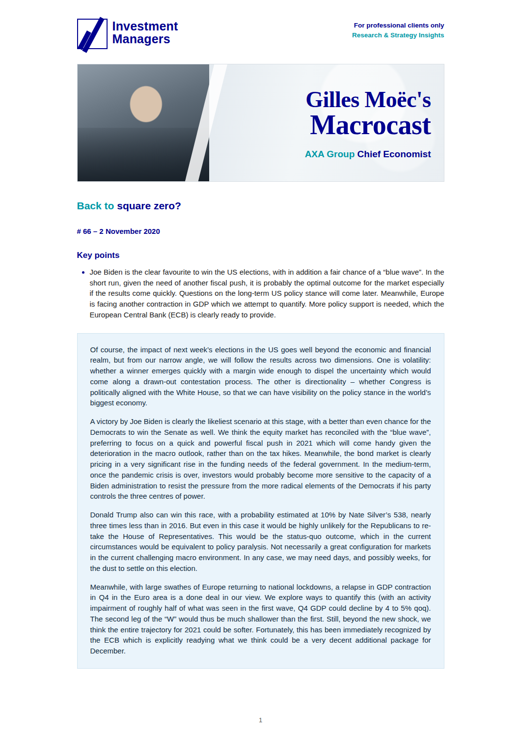Investment
Managers
For professional clients only
Research & Strategy Insights
Gilles Moëc's
Macrocast
AXA Group Chief Economist
Back to square zero?
# 66 – 2 November 2020
Key points
Joe Biden is the clear favourite to win the US elections, with in addition a fair chance of a “blue wave”. In the short run, given the need of another fiscal push, it is probably the optimal outcome for the market especially if the results come quickly. Questions on the long-term US policy stance will come later. Meanwhile, Europe is facing another contraction in GDP which we attempt to quantify. More policy support is needed, which the European Central Bank (ECB) is clearly ready to provide.
Of course, the impact of next week’s elections in the US goes well beyond the economic and financial realm, but from our narrow angle, we will follow the results across two dimensions. One is volatility: whether a winner emerges quickly with a margin wide enough to dispel the uncertainty which would come along a drawn-out contestation process. The other is directionality – whether Congress is politically aligned with the White House, so that we can have visibility on the policy stance in the world’s biggest economy.
A victory by Joe Biden is clearly the likeliest scenario at this stage, with a better than even chance for the Democrats to win the Senate as well. We think the equity market has reconciled with the “blue wave”, preferring to focus on a quick and powerful fiscal push in 2021 which will come handy given the deterioration in the macro outlook, rather than on the tax hikes. Meanwhile, the bond market is clearly pricing in a very significant rise in the funding needs of the federal government. In the medium-term, once the pandemic crisis is over, investors would probably become more sensitive to the capacity of a Biden administration to resist the pressure from the more radical elements of the Democrats if his party controls the three centres of power.
Donald Trump also can win this race, with a probability estimated at 10% by Nate Silver’s 538, nearly three times less than in 2016. But even in this case it would be highly unlikely for the Republicans to re-take the House of Representatives. This would be the status-quo outcome, which in the current circumstances would be equivalent to policy paralysis. Not necessarily a great configuration for markets in the current challenging macro environment. In any case, we may need days, and possibly weeks, for the dust to settle on this election.
Meanwhile, with large swathes of Europe returning to national lockdowns, a relapse in GDP contraction in Q4 in the Euro area is a done deal in our view. We explore ways to quantify this (with an activity impairment of roughly half of what was seen in the first wave, Q4 GDP could decline by 4 to 5% qoq). The second leg of the “W” would thus be much shallower than the first. Still, beyond the new shock, we think the entire trajectory for 2021 could be softer. Fortunately, this has been immediately recognized by the ECB which is explicitly readying what we think could be a very decent additional package for December.
1